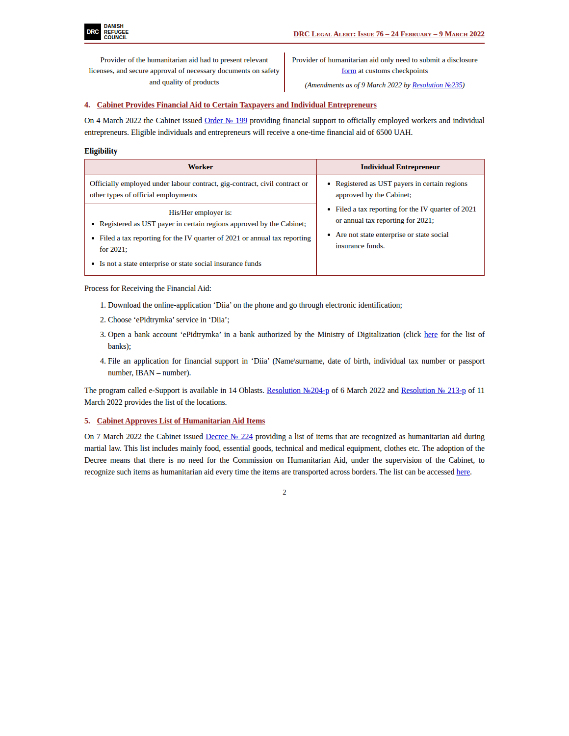DRC
Danish
Refugee
Council
DRC Legal Alert: Issue 76 – 24 February – 9 March 2022
| Provider of the humanitarian aid had to present relevant licenses, and secure approval of necessary documents on safety and quality of products | Provider of humanitarian aid only need to submit a disclosure form at customs checkpoints (Amendments as of 9 March 2022 by Resolution №235 ) |
4. Cabinet Provides Financial Aid to Certain Taxpayers and Individual Entrepreneurs
On 4 March 2022 the Cabinet issued Order № 199 providing financial support to officially employed workers and individual entrepreneurs. Eligible individuals and entrepreneurs will receive a one-time financial aid of 6500 UAH.
Eligibility
| Worker | Individual Entrepreneur |
| --- | --- |
| Officially employed under labour contract, gig-contract, civil contract or other types of official employments | Registered as UST payers in certain regions approved by the Cabinet; Filed a tax reporting for the IV quarter of 2021 or annual tax reporting for 2021; Are not state enterprise or state social insurance funds. |
| His/Her employer is: Registered as UST payer in certain regions approved by the Cabinet; Filed a tax reporting for the IV quarter of 2021 or annual tax reporting for 2021; Is not a state enterprise or state social insurance funds |
Process for Receiving the Financial Aid:
Download the online-application ‘Diia’ on the phone and go through electronic identification;
Choose ‘ePidtrymka’ service in ‘Diia’;
Open a bank account ‘ePidtrymka’ in a bank authorized by the Ministry of Digitalization (click here for the list of banks);
File an application for financial support in ‘Diia’ (Name\surname, date of birth, individual tax number or passport number, IBAN – number).
The program called e-Support is available in 14 Oblasts. Resolution №204-p of 6 March 2022 and Resolution № 213-p of 11 March 2022 provides the list of the locations.
5. Cabinet Approves List of Humanitarian Aid Items
On 7 March 2022 the Cabinet issued Decree № 224 providing a list of items that are recognized as humanitarian aid during martial law. This list includes mainly food, essential goods, technical and medical equipment, clothes etc. The adoption of the Decree means that there is no need for the Commission on Humanitarian Aid, under the supervision of the Cabinet, to recognize such items as humanitarian aid every time the items are transported across borders. The list can be accessed here.
2